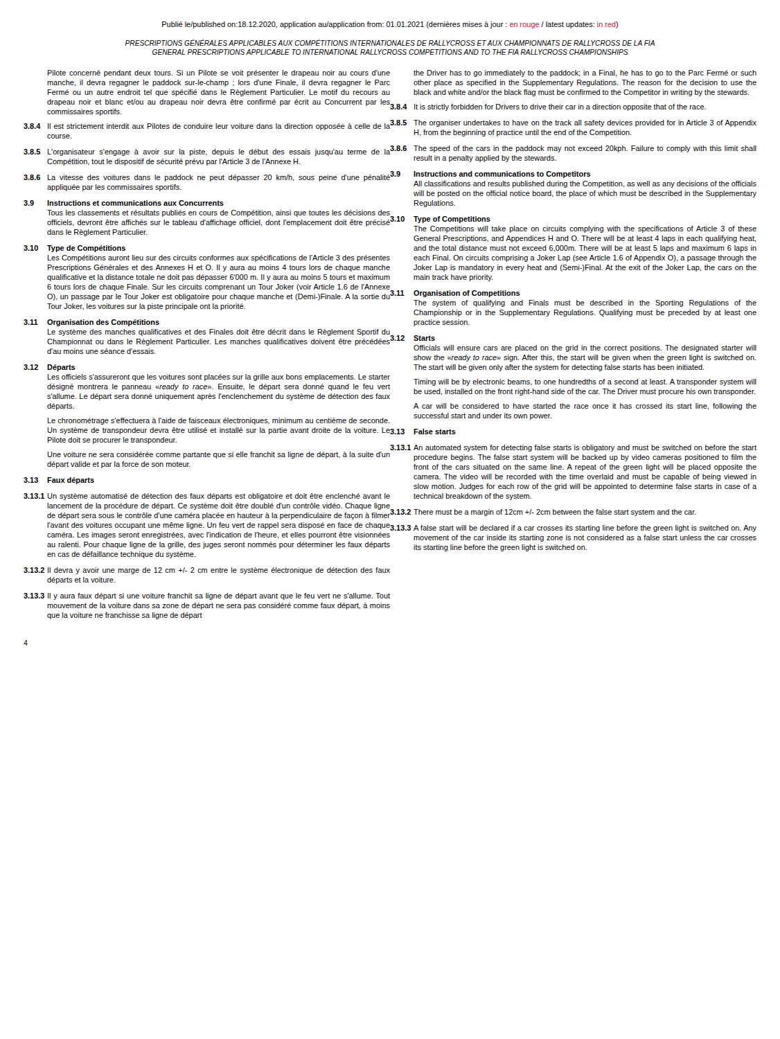Publié le/published on:18.12.2020, application au/application from: 01.01.2021 (dernières mises à jour : en rouge / latest updates: in red)
PRESCRIPTIONS GÉNÉRALES APPLICABLES AUX COMPÉTITIONS INTERNATIONALES DE RALLYCROSS ET AUX CHAMPIONNATS DE RALLYCROSS DE LA FIA
GENERAL PRESCRIPTIONS APPLICABLE TO INTERNATIONAL RALLYCROSS COMPETITIONS AND TO THE FIA RALLYCROSS CHAMPIONSHIPS
| Pilote concerné pendant deux tours. Si un Pilote se voit présenter le drapeau noir au cours d'une manche, il devra regagner le paddock sur-le-champ ; lors d'une Finale, il devra regagner le Parc Fermé ou un autre endroit tel que spécifié dans le Règlement Particulier. Le motif du recours au drapeau noir et blanc et/ou au drapeau noir devra être confirmé par écrit au Concurrent par les commissaires sportifs. / 3.8.4 / Il est strictement interdit aux Pilotes de conduire leur voiture dans la direction opposée à celle de la course. / / 3.8.5 / L'organisateur s'engage à avoir sur la piste, depuis le début des essais jusqu'au terme de la Compétition, tout le dispositif de sécurité prévu par l'Article 3 de l'Annexe H. / / 3.8.6 / La vitesse des voitures dans le paddock ne peut dépasser 20 km/h, sous peine d'une pénalité appliquée par les commissaires sportifs. / / 3.9 / Instructions et communications aux Concurrents Tous les classements et résultats publiés en cours de Compétition, ainsi que toutes les décisions des officiels, devront être affichés sur le tableau d'affichage officiel, dont l'emplacement doit être précisé dans le Règlement Particulier. / / 3.10 / Type de Compétitions Les Compétitions auront lieu sur des circuits conformes aux spécifications de l'Article 3 des présentes Prescriptions Générales et des Annexes H et O. Il y aura au moins 4 tours lors de chaque manche qualificative et la distance totale ne doit pas dépasser 6'000 m. Il y aura au moins 5 tours et maximum 6 tours lors de chaque Finale. Sur les circuits comprenant un Tour Joker (voir Article 1.6 de l'Annexe O), un passage par le Tour Joker est obligatoire pour chaque manche et (Demi-)Finale. A la sortie du Tour Joker, les voitures sur la piste principale ont la priorité. / / 3.11 / Organisation des Compétitions Le système des manches qualificatives et des Finales doit être décrit dans le Règlement Sportif du Championnat ou dans le Règlement Particulier. Les manches qualificatives doivent être précédées d'au moins une séance d'essais. / / 3.12 / Départs Les officiels s'assureront que les voitures sont placées sur la grille aux bons emplacements. Le starter désigné montrera le panneau « ready to race ». Ensuite, le départ sera donné quand le feu vert s'allume. Le départ sera donné uniquement après l'enclenchement du système de détection des faux départs. Le chronométrage s'effectuera à l'aide de faisceaux électroniques, minimum au centième de seconde. Un système de transpondeur devra être utilisé et installé sur la partie avant droite de la voiture. Le Pilote doit se procurer le transpondeur. Une voiture ne sera considérée comme partante que si elle franchit sa ligne de départ, à la suite d'un départ valide et par la force de son moteur. / / 3.13 / Faux départs / / 3.13.1 / Un système automatisé de détection des faux départs est obligatoire et doit être enclenché avant le lancement de la procédure de départ. Ce système doit être doublé d'un contrôle vidéo. Chaque ligne de départ sera sous le contrôle d'une caméra placée en hauteur à la perpendiculaire de façon à filmer l'avant des voitures occupant une même ligne. Un feu vert de rappel sera disposé en face de chaque caméra. Les images seront enregistrées, avec l'indication de l'heure, et elles pourront être visionnées au ralenti. Pour chaque ligne de la grille, des juges seront nommés pour déterminer les faux départs en cas de défaillance technique du système. / / 3.13.2 / Il devra y avoir une marge de 12 cm +/- 2 cm entre le système électronique de détection des faux départs et la voiture. / / 3.13.3 / Il y aura faux départ si une voiture franchit sa ligne de départ avant que le feu vert ne s'allume. Tout mouvement de la voiture dans sa zone de départ ne sera pas considéré comme faux départ, à moins que la voiture ne franchisse sa ligne de départ / | the Driver has to go immediately to the paddock; in a Final, he has to go to the Parc Fermé or such other place as specified in the Supplementary Regulations. The reason for the decision to use the black and white and/or the black flag must be confirmed to the Competitor in writing by the stewards. / 3.8.4 / It is strictly forbidden for Drivers to drive their car in a direction opposite that of the race. / / 3.8.5 / The organiser undertakes to have on the track all safety devices provided for in Article 3 of Appendix H, from the beginning of practice until the end of the Competition. / / 3.8.6 / The speed of the cars in the paddock may not exceed 20kph. Failure to comply with this limit shall result in a penalty applied by the stewards. / / 3.9 / Instructions and communications to Competitors All classifications and results published during the Competition, as well as any decisions of the officials will be posted on the official notice board, the place of which must be described in the Supplementary Regulations. / / 3.10 / Type of Competitions The Competitions will take place on circuits complying with the specifications of Article 3 of these General Prescriptions, and Appendices H and O. There will be at least 4 laps in each qualifying heat, and the total distance must not exceed 6,000m. There will be at least 5 laps and maximum 6 laps in each Final. On circuits comprising a Joker Lap (see Article 1.6 of Appendix O), a passage through the Joker Lap is mandatory in every heat and (Semi-)Final. At the exit of the Joker Lap, the cars on the main track have priority. / / 3.11 / Organisation of Competitions The system of qualifying and Finals must be described in the Sporting Regulations of the Championship or in the Supplementary Regulations. Qualifying must be preceded by at least one practice session. / / 3.12 / Starts Officials will ensure cars are placed on the grid in the correct positions. The designated starter will show the « ready to race » sign. After this, the start will be given when the green light is switched on. The start will be given only after the system for detecting false starts has been initiated. Timing will be by electronic beams, to one hundredths of a second at least. A transponder system will be used, installed on the front right-hand side of the car. The Driver must procure his own transponder. A car will be considered to have started the race once it has crossed its start line, following the successful start and under its own power. / / 3.13 / False starts / / 3.13.1 / An automated system for detecting false starts is obligatory and must be switched on before the start procedure begins. The false start system will be backed up by video cameras positioned to film the front of the cars situated on the same line. A repeat of the green light will be placed opposite the camera. The video will be recorded with the time overlaid and must be capable of being viewed in slow motion. Judges for each row of the grid will be appointed to determine false starts in case of a technical breakdown of the system. / / 3.13.2 / There must be a margin of 12cm +/- 2cm between the false start system and the car. / / 3.13.3 / A false start will be declared if a car crosses its starting line before the green light is switched on. Any movement of the car inside its starting zone is not considered as a false start unless the car crosses its starting line before the green light is switched on. / |
4